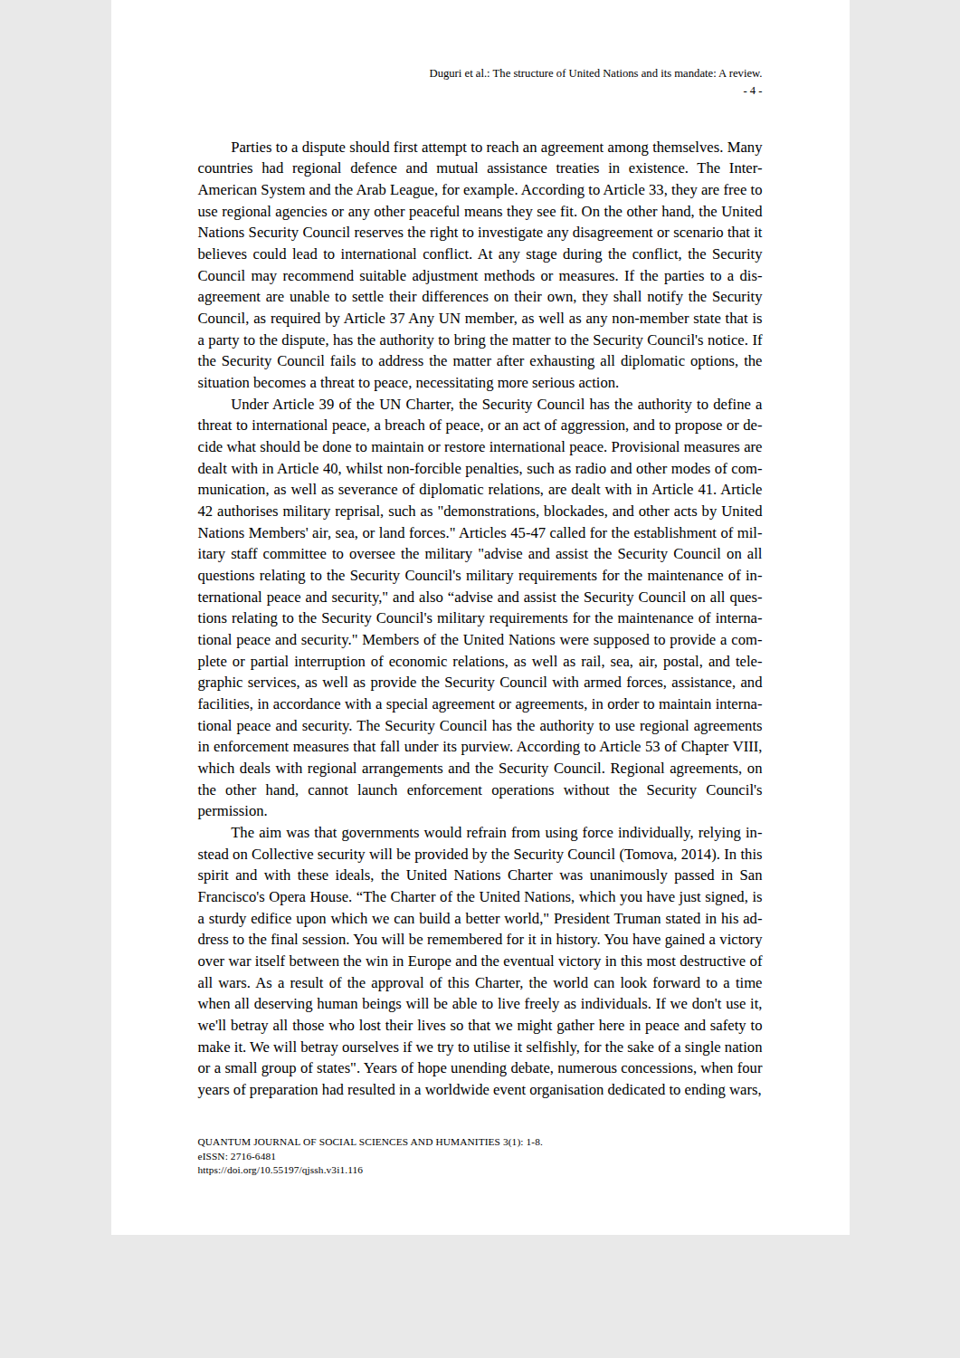Duguri et al.: The structure of United Nations and its mandate: A review. - 4 -
Parties to a dispute should first attempt to reach an agreement among themselves. Many countries had regional defence and mutual assistance treaties in existence. The Inter-American System and the Arab League, for example. According to Article 33, they are free to use regional agencies or any other peaceful means they see fit. On the other hand, the United Nations Security Council reserves the right to investigate any disagreement or scenario that it believes could lead to international conflict. At any stage during the conflict, the Security Council may recommend suitable adjustment methods or measures. If the parties to a disagreement are unable to settle their differences on their own, they shall notify the Security Council, as required by Article 37 Any UN member, as well as any non-member state that is a party to the dispute, has the authority to bring the matter to the Security Council's notice. If the Security Council fails to address the matter after exhausting all diplomatic options, the situation becomes a threat to peace, necessitating more serious action.
Under Article 39 of the UN Charter, the Security Council has the authority to define a threat to international peace, a breach of peace, or an act of aggression, and to propose or decide what should be done to maintain or restore international peace. Provisional measures are dealt with in Article 40, whilst non-forcible penalties, such as radio and other modes of communication, as well as severance of diplomatic relations, are dealt with in Article 41. Article 42 authorises military reprisal, such as "demonstrations, blockades, and other acts by United Nations Members' air, sea, or land forces." Articles 45-47 called for the establishment of military staff committee to oversee the military "advise and assist the Security Council on all questions relating to the Security Council's military requirements for the maintenance of international peace and security," and also “advise and assist the Security Council on all questions relating to the Security Council's military requirements for the maintenance of international peace and security." Members of the United Nations were supposed to provide a complete or partial interruption of economic relations, as well as rail, sea, air, postal, and telegraphic services, as well as provide the Security Council with armed forces, assistance, and facilities, in accordance with a special agreement or agreements, in order to maintain international peace and security. The Security Council has the authority to use regional agreements in enforcement measures that fall under its purview. According to Article 53 of Chapter VIII, which deals with regional arrangements and the Security Council. Regional agreements, on the other hand, cannot launch enforcement operations without the Security Council's permission.
The aim was that governments would refrain from using force individually, relying instead on Collective security will be provided by the Security Council (Tomova, 2014). In this spirit and with these ideals, the United Nations Charter was unanimously passed in San Francisco's Opera House. “The Charter of the United Nations, which you have just signed, is a sturdy edifice upon which we can build a better world," President Truman stated in his address to the final session. You will be remembered for it in history. You have gained a victory over war itself between the win in Europe and the eventual victory in this most destructive of all wars. As a result of the approval of this Charter, the world can look forward to a time when all deserving human beings will be able to live freely as individuals. If we don't use it, we'll betray all those who lost their lives so that we might gather here in peace and safety to make it. We will betray ourselves if we try to utilise it selfishly, for the sake of a single nation or a small group of states". Years of hope unending debate, numerous concessions, when four years of preparation had resulted in a worldwide event organisation dedicated to ending wars,
QUANTUM JOURNAL OF SOCIAL SCIENCES AND HUMANITIES 3(1): 1-8.
eISSN: 2716-6481
https://doi.org/10.55197/qjssh.v3i1.116